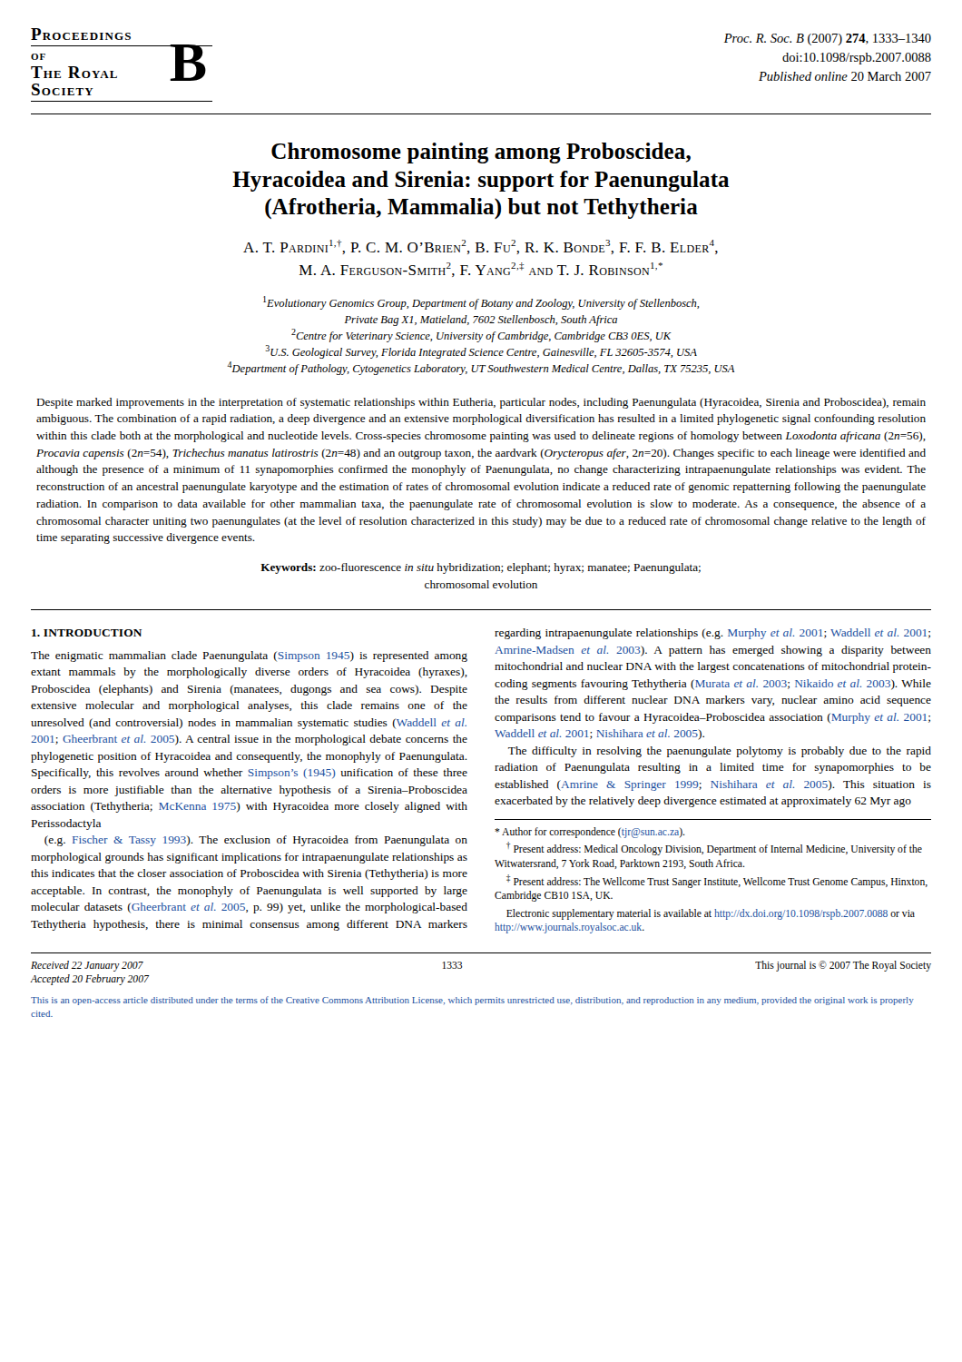Proceedings
of
The Royal
Society
B
Proc. R. Soc. B (2007) 274, 1333–1340
doi:10.1098/rspb.2007.0088
Published online 20 March 2007
Chromosome painting among Proboscidea,
Hyracoidea and Sirenia: support for Paenungulata
(Afrotheria, Mammalia) but not Tethytheria
A. T. Pardini1,†, P. C. M. O’Brien2, B. Fu2, R. K. Bonde3, F. F. B. Elder4,
M. A. Ferguson-Smith2, F. Yang2,‡ and T. J. Robinson1,*
1Evolutionary Genomics Group, Department of Botany and Zoology, University of Stellenbosch,
Private Bag X1, Matieland, 7602 Stellenbosch, South Africa
2Centre for Veterinary Science, University of Cambridge, Cambridge CB3 0ES, UK
3U.S. Geological Survey, Florida Integrated Science Centre, Gainesville, FL 32605-3574, USA
4Department of Pathology, Cytogenetics Laboratory, UT Southwestern Medical Centre, Dallas, TX 75235, USA
Despite marked improvements in the interpretation of systematic relationships within Eutheria, particular nodes, including Paenungulata (Hyracoidea, Sirenia and Proboscidea), remain ambiguous. The combination of a rapid radiation, a deep divergence and an extensive morphological diversification has resulted in a limited phylogenetic signal confounding resolution within this clade both at the morphological and nucleotide levels. Cross-species chromosome painting was used to delineate regions of homology between Loxodonta africana (2n=56), Procavia capensis (2n=54), Trichechus manatus latirostris (2n=48) and an outgroup taxon, the aardvark (Orycteropus afer, 2n=20). Changes specific to each lineage were identified and although the presence of a minimum of 11 synapomorphies confirmed the monophyly of Paenungulata, no change characterizing intrapaenungulate relationships was evident. The reconstruction of an ancestral paenungulate karyotype and the estimation of rates of chromosomal evolution indicate a reduced rate of genomic repatterning following the paenungulate radiation. In comparison to data available for other mammalian taxa, the paenungulate rate of chromosomal evolution is slow to moderate. As a consequence, the absence of a chromosomal character uniting two paenungulates (at the level of resolution characterized in this study) may be due to a reduced rate of chromosomal change relative to the length of time separating successive divergence events.
Keywords: zoo-fluorescence in situ hybridization; elephant; hyrax; manatee; Paenungulata;
chromosomal evolution
1. Introduction
The enigmatic mammalian clade Paenungulata (Simpson 1945) is represented among extant mammals by the morphologically diverse orders of Hyracoidea (hyraxes), Proboscidea (elephants) and Sirenia (manatees, dugongs and sea cows). Despite extensive molecular and morphological analyses, this clade remains one of the unresolved (and controversial) nodes in mammalian systematic studies (Waddell et al. 2001; Gheerbrant et al. 2005). A central issue in the morphological debate concerns the phylogenetic position of Hyracoidea and consequently, the monophyly of Paenungulata. Specifically, this revolves around whether Simpson’s (1945) unification of these three orders is more justifiable than the alternative hypothesis of a Sirenia–Proboscidea association (Tethytheria; McKenna 1975) with Hyracoidea more closely aligned with Perissodactyla
(e.g. Fischer & Tassy 1993). The exclusion of Hyracoidea from Paenungulata on morphological grounds has significant implications for intrapaenungulate relationships as this indicates that the closer association of Proboscidea with Sirenia (Tethytheria) is more acceptable. In contrast, the monophyly of Paenungulata is well supported by large molecular datasets (Gheerbrant et al. 2005, p. 99) yet, unlike the morphological-based Tethytheria hypothesis, there is minimal consensus among different DNA markers regarding intrapaenungulate relationships (e.g. Murphy et al. 2001; Waddell et al. 2001; Amrine-Madsen et al. 2003). A pattern has emerged showing a disparity between mitochondrial and nuclear DNA with the largest concatenations of mitochondrial protein-coding segments favouring Tethytheria (Murata et al. 2003; Nikaido et al. 2003). While the results from different nuclear DNA markers vary, nuclear amino acid sequence comparisons tend to favour a Hyracoidea–Proboscidea association (Murphy et al. 2001; Waddell et al. 2001; Nishihara et al. 2005).
The difficulty in resolving the paenungulate polytomy is probably due to the rapid radiation of Paenungulata resulting in a limited time for synapomorphies to be established (Amrine & Springer 1999; Nishihara et al. 2005). This situation is exacerbated by the relatively deep divergence estimated at approximately 62 Myr ago
* Author for correspondence (tjr@sun.ac.za).
† Present address: Medical Oncology Division, Department of Internal Medicine, University of the Witwatersrand, 7 York Road, Parktown 2193, South Africa.
‡ Present address: The Wellcome Trust Sanger Institute, Wellcome Trust Genome Campus, Hinxton, Cambridge CB10 1SA, UK.
Electronic supplementary material is available at http://dx.doi.org/10.1098/rspb.2007.0088 or via http://www.journals.royalsoc.ac.uk.
Received 22 January 2007
Accepted 20 February 2007
1333
This journal is © 2007 The Royal Society
This is an open-access article distributed under the terms of the Creative Commons Attribution License, which permits unrestricted use, distribution, and reproduction in any medium, provided the original work is properly cited.